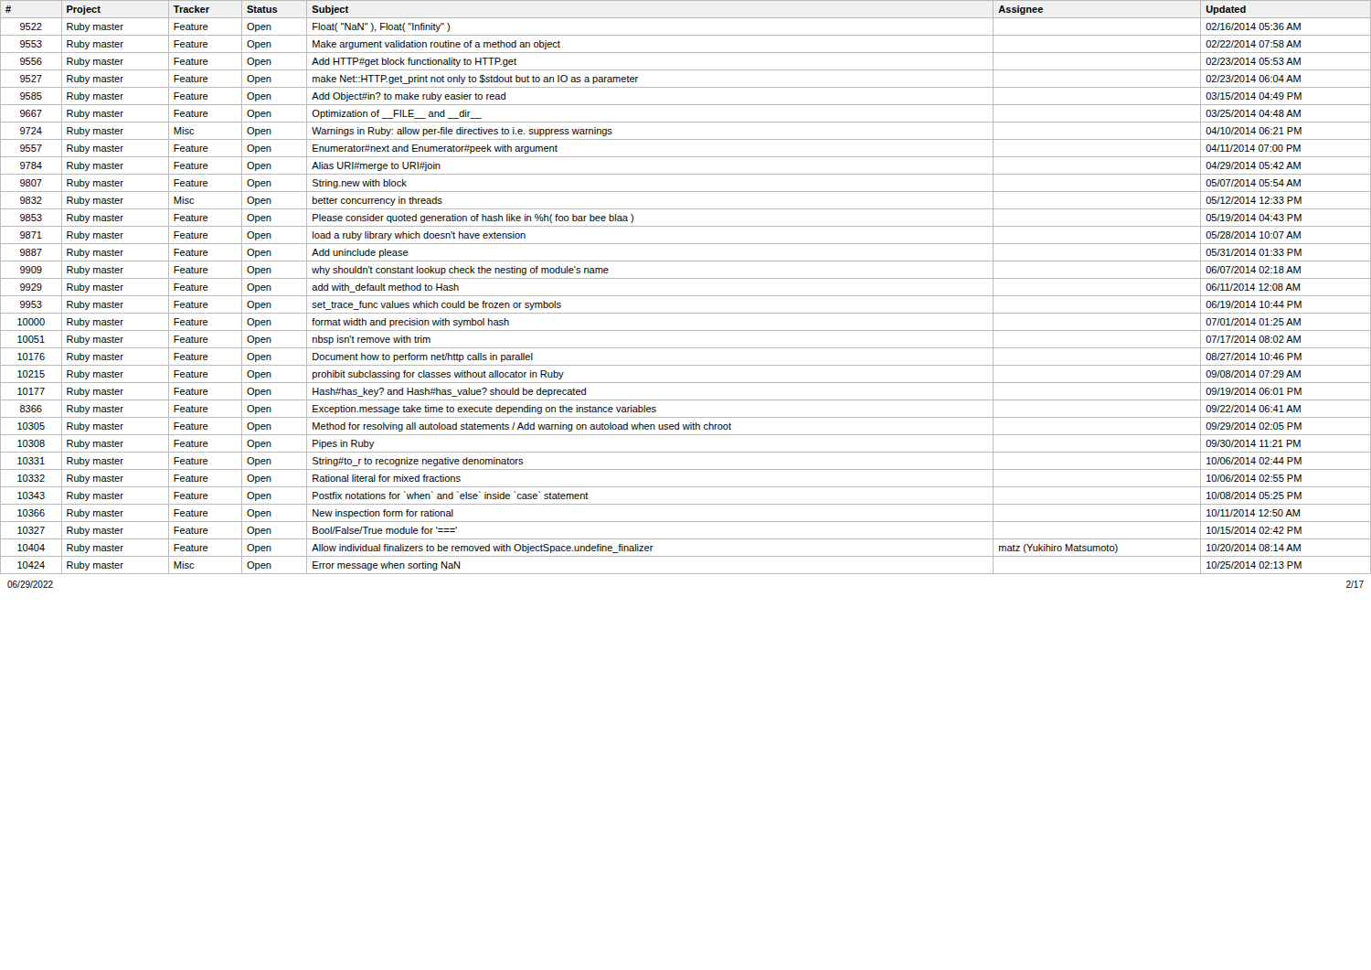| # | Project | Tracker | Status | Subject | Assignee | Updated |
| --- | --- | --- | --- | --- | --- | --- |
| 9522 | Ruby master | Feature | Open | Float( "NaN" ), Float( "Infinity" ) | | 02/16/2014 05:36 AM |
| 9553 | Ruby master | Feature | Open | Make argument validation routine of a method an object | | 02/22/2014 07:58 AM |
| 9556 | Ruby master | Feature | Open | Add HTTP#get block functionality to HTTP.get | | 02/23/2014 05:53 AM |
| 9527 | Ruby master | Feature | Open | make Net::HTTP.get_print not only to $stdout but to an IO as a parameter | | 02/23/2014 06:04 AM |
| 9585 | Ruby master | Feature | Open | Add Object#in? to make ruby easier to read | | 03/15/2014 04:49 PM |
| 9667 | Ruby master | Feature | Open | Optimization of __FILE__ and __dir__ | | 03/25/2014 04:48 AM |
| 9724 | Ruby master | Misc | Open | Warnings in Ruby: allow per-file directives to i.e. suppress warnings | | 04/10/2014 06:21 PM |
| 9557 | Ruby master | Feature | Open | Enumerator#next and Enumerator#peek with argument | | 04/11/2014 07:00 PM |
| 9784 | Ruby master | Feature | Open | Alias URI#merge to URI#join | | 04/29/2014 05:42 AM |
| 9807 | Ruby master | Feature | Open | String.new with block | | 05/07/2014 05:54 AM |
| 9832 | Ruby master | Misc | Open | better concurrency in threads | | 05/12/2014 12:33 PM |
| 9853 | Ruby master | Feature | Open | Please consider quoted generation of hash like in %h( foo bar bee blaa ) | | 05/19/2014 04:43 PM |
| 9871 | Ruby master | Feature | Open | load a ruby library which doesn't have extension | | 05/28/2014 10:07 AM |
| 9887 | Ruby master | Feature | Open | Add uninclude please | | 05/31/2014 01:33 PM |
| 9909 | Ruby master | Feature | Open | why shouldn't constant lookup check the nesting of module's name | | 06/07/2014 02:18 AM |
| 9929 | Ruby master | Feature | Open | add with_default method to Hash | | 06/11/2014 12:08 AM |
| 9953 | Ruby master | Feature | Open | set_trace_func values which could be frozen or symbols | | 06/19/2014 10:44 PM |
| 10000 | Ruby master | Feature | Open | format width and precision with symbol hash | | 07/01/2014 01:25 AM |
| 10051 | Ruby master | Feature | Open | nbsp isn't remove with trim | | 07/17/2014 08:02 AM |
| 10176 | Ruby master | Feature | Open | Document how to perform net/http calls in parallel | | 08/27/2014 10:46 PM |
| 10215 | Ruby master | Feature | Open | prohibit subclassing for classes without allocator in Ruby | | 09/08/2014 07:29 AM |
| 10177 | Ruby master | Feature | Open | Hash#has_key? and Hash#has_value? should be deprecated | | 09/19/2014 06:01 PM |
| 8366 | Ruby master | Feature | Open | Exception.message take time to execute depending on the instance variables | | 09/22/2014 06:41 AM |
| 10305 | Ruby master | Feature | Open | Method for resolving all autoload statements / Add warning on autoload when used with chroot | | 09/29/2014 02:05 PM |
| 10308 | Ruby master | Feature | Open | Pipes in Ruby | | 09/30/2014 11:21 PM |
| 10331 | Ruby master | Feature | Open | String#to_r to recognize negative denominators | | 10/06/2014 02:44 PM |
| 10332 | Ruby master | Feature | Open | Rational literal for mixed fractions | | 10/06/2014 02:55 PM |
| 10343 | Ruby master | Feature | Open | Postfix notations for `when` and `else` inside `case` statement | | 10/08/2014 05:25 PM |
| 10366 | Ruby master | Feature | Open | New inspection form for rational | | 10/11/2014 12:50 AM |
| 10327 | Ruby master | Feature | Open | Bool/False/True module for '===' | | 10/15/2014 02:42 PM |
| 10404 | Ruby master | Feature | Open | Allow individual finalizers to be removed with ObjectSpace.undefine_finalizer | matz (Yukihiro Matsumoto) | 10/20/2014 08:14 AM |
| 10424 | Ruby master | Misc | Open | Error message when sorting NaN | | 10/25/2014 02:13 PM |
06/29/2022 2/17